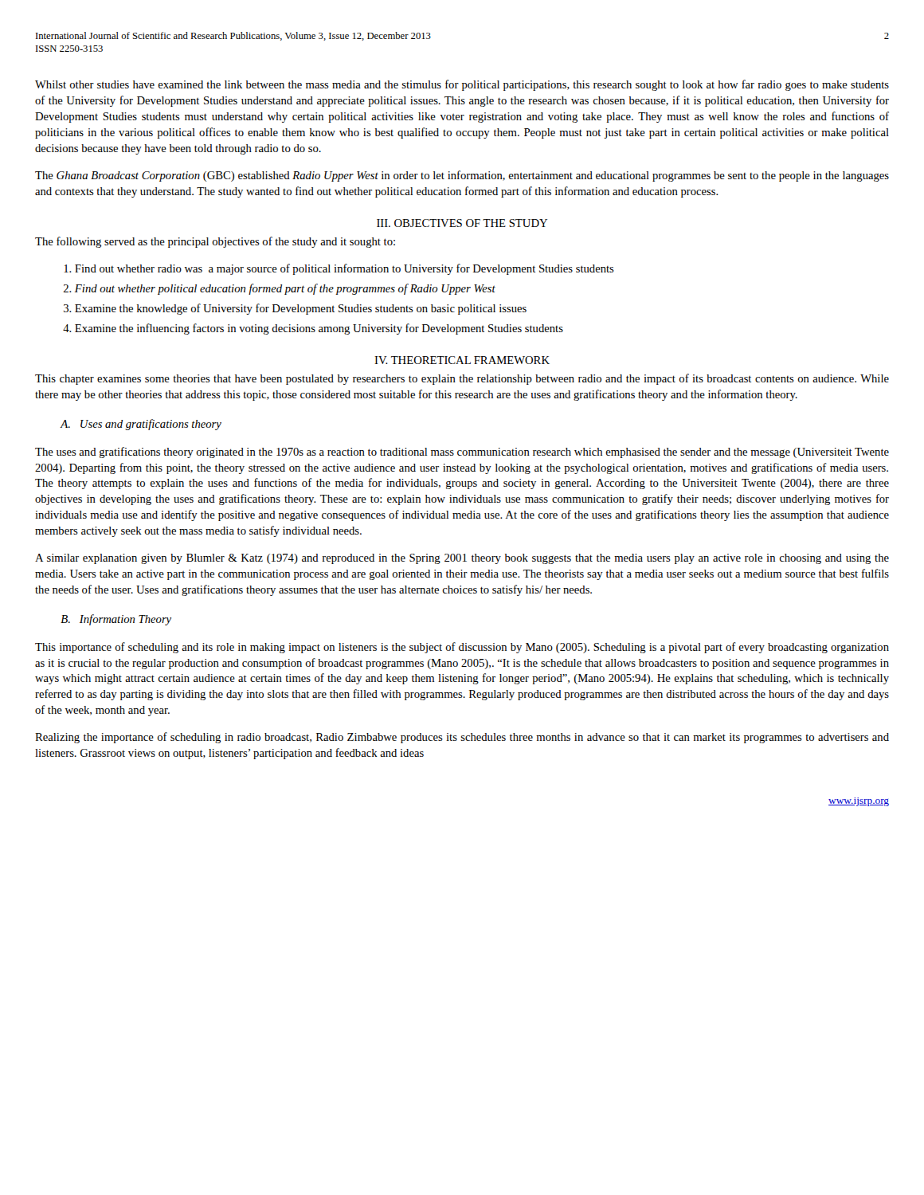2 International Journal of Scientific and Research Publications, Volume 3, Issue 12, December 2013 ISSN 2250-3153
Whilst other studies have examined the link between the mass media and the stimulus for political participations, this research sought to look at how far radio goes to make students of the University for Development Studies understand and appreciate political issues. This angle to the research was chosen because, if it is political education, then University for Development Studies students must understand why certain political activities like voter registration and voting take place. They must as well know the roles and functions of politicians in the various political offices to enable them know who is best qualified to occupy them. People must not just take part in certain political activities or make political decisions because they have been told through radio to do so.
The Ghana Broadcast Corporation (GBC) established Radio Upper West in order to let information, entertainment and educational programmes be sent to the people in the languages and contexts that they understand. The study wanted to find out whether political education formed part of this information and education process.
III. OBJECTIVES OF THE STUDY
The following served as the principal objectives of the study and it sought to:
Find out whether radio was a major source of political information to University for Development Studies students
Find out whether political education formed part of the programmes of Radio Upper West
Examine the knowledge of University for Development Studies students on basic political issues
Examine the influencing factors in voting decisions among University for Development Studies students
IV. THEORETICAL FRAMEWORK
This chapter examines some theories that have been postulated by researchers to explain the relationship between radio and the impact of its broadcast contents on audience. While there may be other theories that address this topic, those considered most suitable for this research are the uses and gratifications theory and the information theory.
A. Uses and gratifications theory
The uses and gratifications theory originated in the 1970s as a reaction to traditional mass communication research which emphasised the sender and the message (Universiteit Twente 2004). Departing from this point, the theory stressed on the active audience and user instead by looking at the psychological orientation, motives and gratifications of media users. The theory attempts to explain the uses and functions of the media for individuals, groups and society in general. According to the Universiteit Twente (2004), there are three objectives in developing the uses and gratifications theory. These are to: explain how individuals use mass communication to gratify their needs; discover underlying motives for individuals media use and identify the positive and negative consequences of individual media use. At the core of the uses and gratifications theory lies the assumption that audience members actively seek out the mass media to satisfy individual needs.
A similar explanation given by Blumler & Katz (1974) and reproduced in the Spring 2001 theory book suggests that the media users play an active role in choosing and using the media. Users take an active part in the communication process and are goal oriented in their media use. The theorists say that a media user seeks out a medium source that best fulfils the needs of the user. Uses and gratifications theory assumes that the user has alternate choices to satisfy his/ her needs.
B. Information Theory
This importance of scheduling and its role in making impact on listeners is the subject of discussion by Mano (2005). Scheduling is a pivotal part of every broadcasting organization as it is crucial to the regular production and consumption of broadcast programmes (Mano 2005),. “It is the schedule that allows broadcasters to position and sequence programmes in ways which might attract certain audience at certain times of the day and keep them listening for longer period”, (Mano 2005:94). He explains that scheduling, which is technically referred to as day parting is dividing the day into slots that are then filled with programmes. Regularly produced programmes are then distributed across the hours of the day and days of the week, month and year.
Realizing the importance of scheduling in radio broadcast, Radio Zimbabwe produces its schedules three months in advance so that it can market its programmes to advertisers and listeners. Grassroot views on output, listeners’ participation and feedback and ideas
www.ijsrp.org